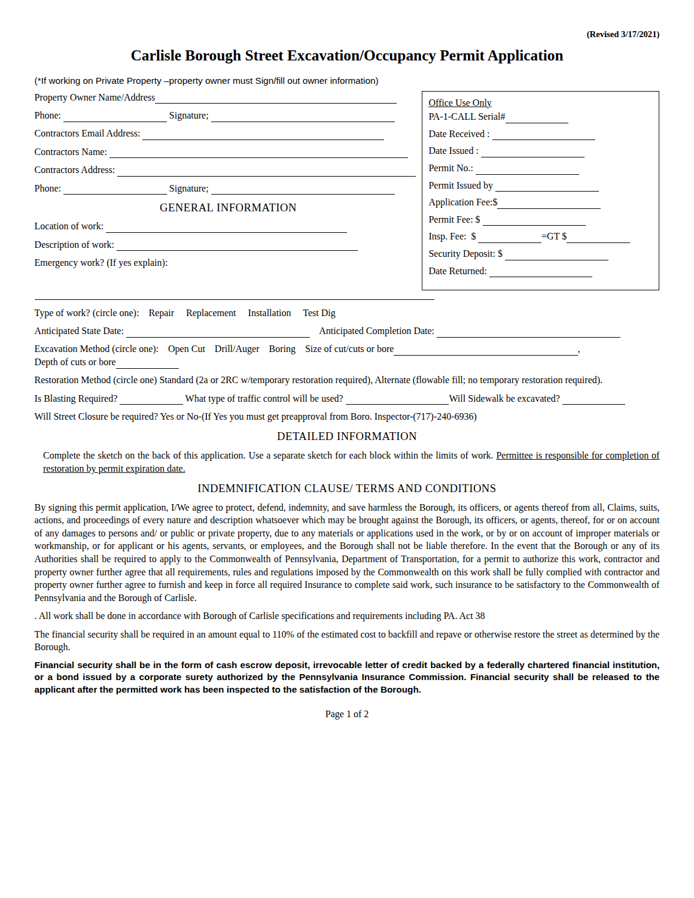(Revised 3/17/2021)
Carlisle Borough Street Excavation/Occupancy Permit Application
(*If working on Private Property –property owner must Sign/fill out owner information)
| Property Owner Name/Address Phone: Signature; Contractors Email Address: Contractors Name: Contractors Address: Phone: Signature; GENERAL INFORMATION Location of work: Description of work: Emergency work? (If yes explain): | Office Use Only PA-1-CALL Serial# Date Received : Date Issued : Permit No.: Permit Issued by Application Fee:$ Permit Fee: $ Insp. Fee: $ =GT $ Security Deposit: $ Date Returned: |
Type of work? (circle one): Repair Replacement Installation Test Dig
Anticipated State Date: Anticipated Completion Date:
Excavation Method (circle one): Open Cut Drill/Auger Boring Size of cut/cuts or bore ,
Depth of cuts or bore
Restoration Method (circle one) Standard (2a or 2RC w/temporary restoration required), Alternate (flowable fill; no temporary restoration required).
Is Blasting Required? What type of traffic control will be used? Will Sidewalk be excavated?
Will Street Closure be required? Yes or No-(If Yes you must get preapproval from Boro. Inspector-(717)-240-6936)
DETAILED INFORMATION
Complete the sketch on the back of this application. Use a separate sketch for each block within the limits of work. Permittee is responsible for completion of restoration by permit expiration date.
INDEMNIFICATION CLAUSE/ TERMS AND CONDITIONS
By signing this permit application, I/We agree to protect, defend, indemnity, and save harmless the Borough, its officers, or agents thereof from all, Claims, suits, actions, and proceedings of every nature and description whatsoever which may be brought against the Borough, its officers, or agents, thereof, for or on account of any damages to persons and/ or public or private property, due to any materials or applications used in the work, or by or on account of improper materials or workmanship, or for applicant or his agents, servants, or employees, and the Borough shall not be liable therefore. In the event that the Borough or any of its Authorities shall be required to apply to the Commonwealth of Pennsylvania, Department of Transportation, for a permit to authorize this work, contractor and property owner further agree that all requirements, rules and regulations imposed by the Commonwealth on this work shall be fully complied with contractor and property owner further agree to furnish and keep in force all required Insurance to complete said work, such insurance to be satisfactory to the Commonwealth of Pennsylvania and the Borough of Carlisle.
. All work shall be done in accordance with Borough of Carlisle specifications and requirements including PA. Act 38
The financial security shall be required in an amount equal to 110% of the estimated cost to backfill and repave or otherwise restore the street as determined by the Borough.
Financial security shall be in the form of cash escrow deposit, irrevocable letter of credit backed by a federally chartered financial institution, or a bond issued by a corporate surety authorized by the Pennsylvania Insurance Commission. Financial security shall be released to the applicant after the permitted work has been inspected to the satisfaction of the Borough.
Page 1 of 2